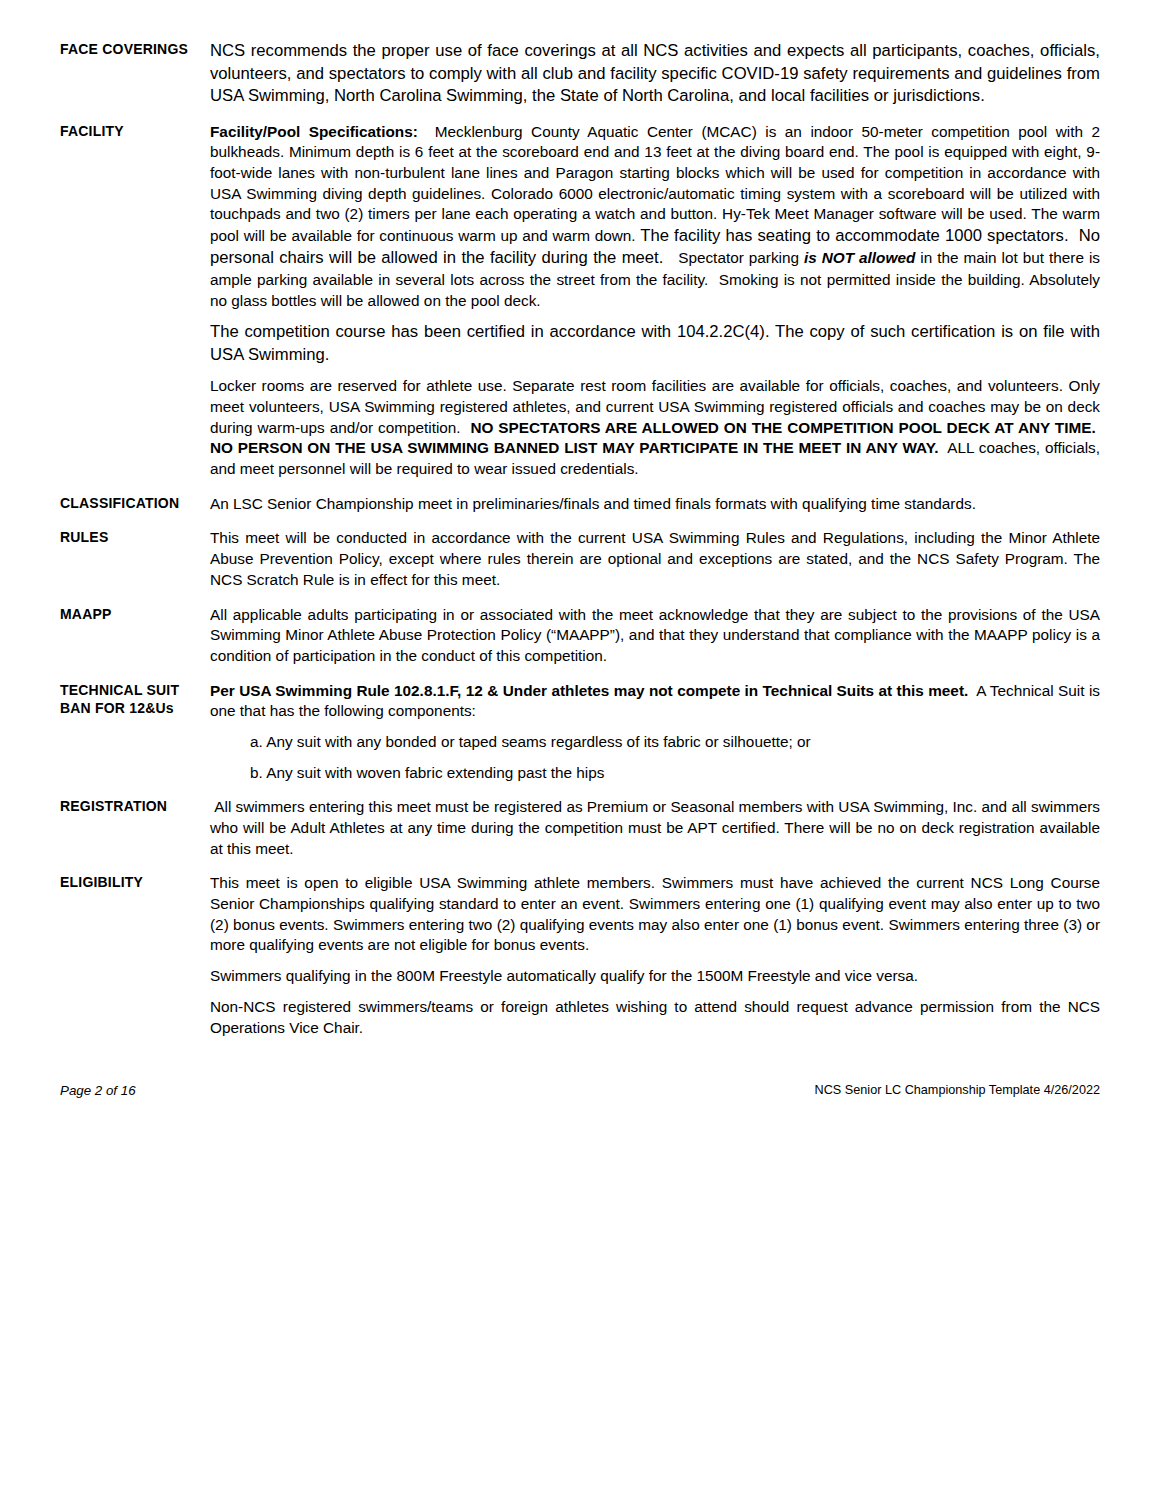| FACE COVERINGS | NCS recommends the proper use of face coverings at all NCS activities and expects all participants, coaches, officials, volunteers, and spectators to comply with all club and facility specific COVID-19 safety requirements and guidelines from USA Swimming, North Carolina Swimming, the State of North Carolina, and local facilities or jurisdictions. |
| FACILITY | Facility/Pool Specifications: Mecklenburg County Aquatic Center (MCAC) is an indoor 50-meter competition pool with 2 bulkheads. Minimum depth is 6 feet at the scoreboard end and 13 feet at the diving board end. The pool is equipped with eight, 9-foot-wide lanes with non-turbulent lane lines and Paragon starting blocks which will be used for competition in accordance with USA Swimming diving depth guidelines. Colorado 6000 electronic/automatic timing system with a scoreboard will be utilized with touchpads and two (2) timers per lane each operating a watch and button. Hy-Tek Meet Manager software will be used. The warm pool will be available for continuous warm up and warm down. The facility has seating to accommodate 1000 spectators. No personal chairs will be allowed in the facility during the meet. Spectator parking is NOT allowed in the main lot but there is ample parking available in several lots across the street from the facility. Smoking is not permitted inside the building. Absolutely no glass bottles will be allowed on the pool deck. The competition course has been certified in accordance with 104.2.2C(4). The copy of such certification is on file with USA Swimming. Locker rooms are reserved for athlete use. Separate rest room facilities are available for officials, coaches, and volunteers. Only meet volunteers, USA Swimming registered athletes, and current USA Swimming registered officials and coaches may be on deck during warm-ups and/or competition. NO SPECTATORS ARE ALLOWED ON THE COMPETITION POOL DECK AT ANY TIME. NO PERSON ON THE USA SWIMMING BANNED LIST MAY PARTICIPATE IN THE MEET IN ANY WAY. ALL coaches, officials, and meet personnel will be required to wear issued credentials. |
| CLASSIFICATION | An LSC Senior Championship meet in preliminaries/finals and timed finals formats with qualifying time standards. |
| RULES | This meet will be conducted in accordance with the current USA Swimming Rules and Regulations, including the Minor Athlete Abuse Prevention Policy, except where rules therein are optional and exceptions are stated, and the NCS Safety Program. The NCS Scratch Rule is in effect for this meet. |
| MAAPP | All applicable adults participating in or associated with the meet acknowledge that they are subject to the provisions of the USA Swimming Minor Athlete Abuse Protection Policy (“MAAPP”), and that they understand that compliance with the MAAPP policy is a condition of participation in the conduct of this competition. |
| TECHNICAL SUIT BAN FOR 12&Us | Per USA Swimming Rule 102.8.1.F, 12 & Under athletes may not compete in Technical Suits at this meet. A Technical Suit is one that has the following components: a. Any suit with any bonded or taped seams regardless of its fabric or silhouette; or b. Any suit with woven fabric extending past the hips |
| REGISTRATION | All swimmers entering this meet must be registered as Premium or Seasonal members with USA Swimming, Inc. and all swimmers who will be Adult Athletes at any time during the competition must be APT certified. There will be no on deck registration available at this meet. |
| ELIGIBILITY | This meet is open to eligible USA Swimming athlete members. Swimmers must have achieved the current NCS Long Course Senior Championships qualifying standard to enter an event. Swimmers entering one (1) qualifying event may also enter up to two (2) bonus events. Swimmers entering two (2) qualifying events may also enter one (1) bonus event. Swimmers entering three (3) or more qualifying events are not eligible for bonus events. Swimmers qualifying in the 800M Freestyle automatically qualify for the 1500M Freestyle and vice versa. Non-NCS registered swimmers/teams or foreign athletes wishing to attend should request advance permission from the NCS Operations Vice Chair. |
Page 2 of 16
NCS Senior LC Championship Template 4/26/2022